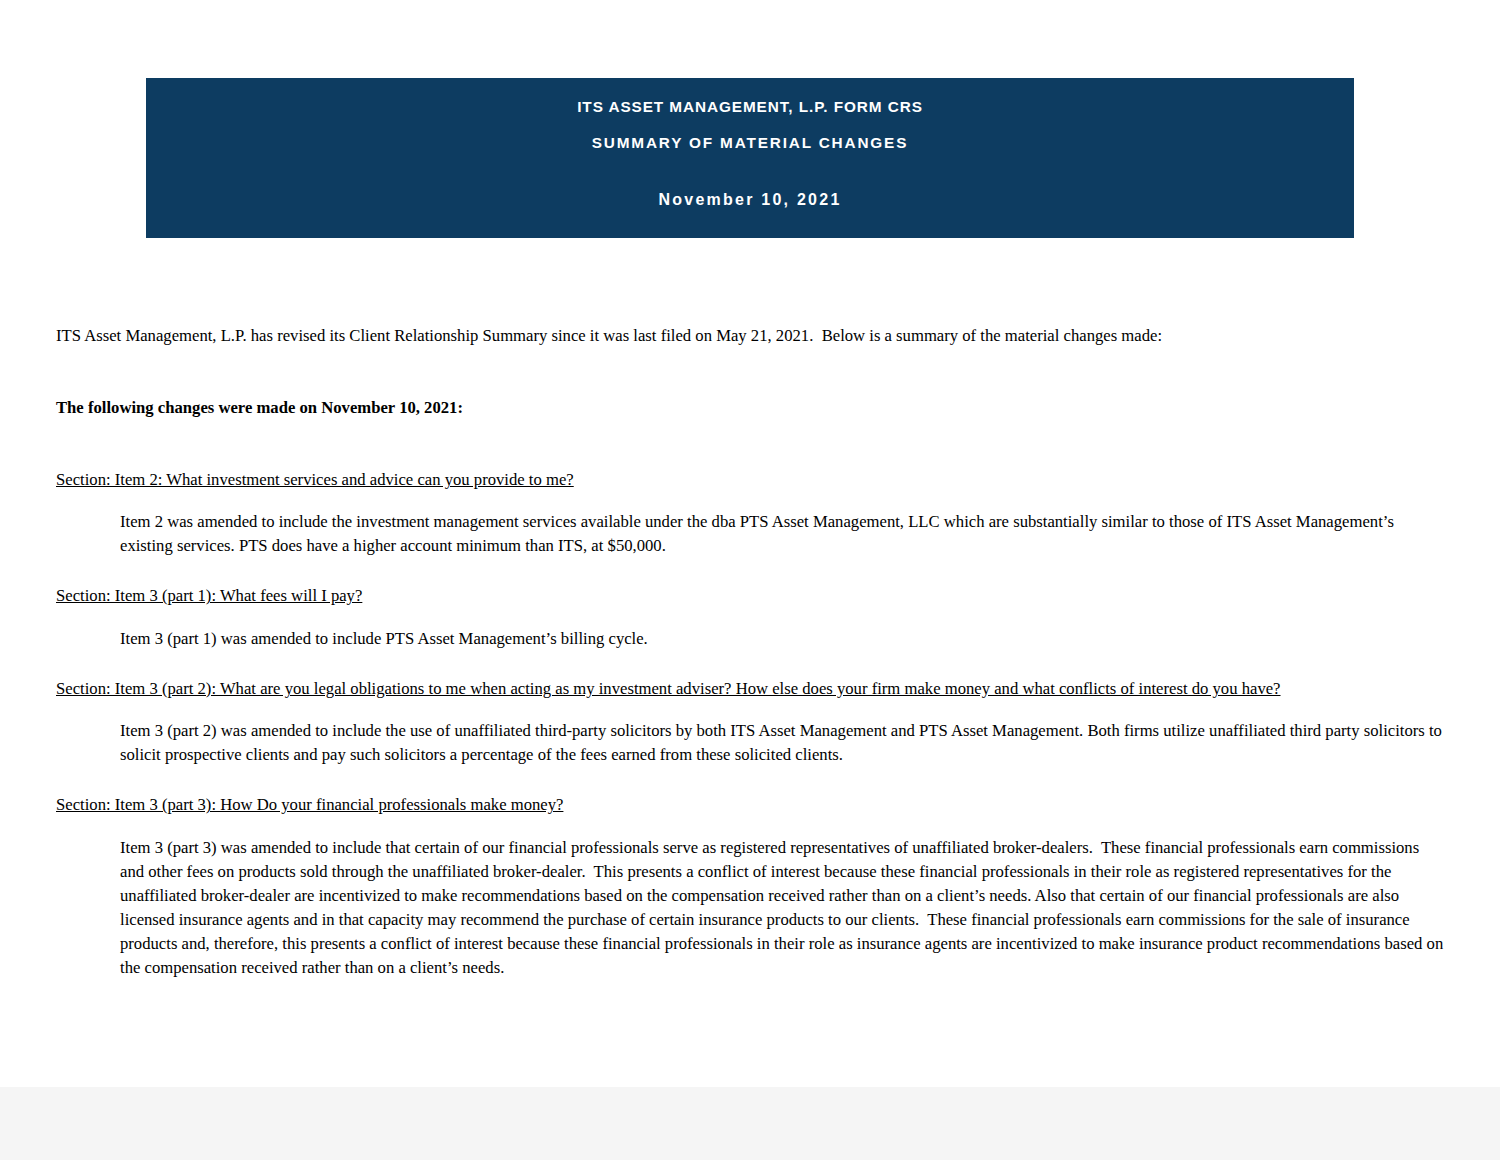ITS ASSET MANAGEMENT, L.P. FORM CRS
SUMMARY OF MATERIAL CHANGES
November 10, 2021
ITS Asset Management, L.P. has revised its Client Relationship Summary since it was last filed on May 21, 2021. Below is a summary of the material changes made:
The following changes were made on November 10, 2021:
Section: Item 2: What investment services and advice can you provide to me?
Item 2 was amended to include the investment management services available under the dba PTS Asset Management, LLC which are substantially similar to those of ITS Asset Management’s existing services. PTS does have a higher account minimum than ITS, at $50,000.
Section: Item 3 (part 1): What fees will I pay?
Item 3 (part 1) was amended to include PTS Asset Management’s billing cycle.
Section: Item 3 (part 2): What are you legal obligations to me when acting as my investment adviser? How else does your firm make money and what conflicts of interest do you have?
Item 3 (part 2) was amended to include the use of unaffiliated third-party solicitors by both ITS Asset Management and PTS Asset Management. Both firms utilize unaffiliated third party solicitors to solicit prospective clients and pay such solicitors a percentage of the fees earned from these solicited clients.
Section: Item 3 (part 3): How Do your financial professionals make money?
Item 3 (part 3) was amended to include that certain of our financial professionals serve as registered representatives of unaffiliated broker-dealers. These financial professionals earn commissions and other fees on products sold through the unaffiliated broker-dealer. This presents a conflict of interest because these financial professionals in their role as registered representatives for the unaffiliated broker-dealer are incentivized to make recommendations based on the compensation received rather than on a client’s needs. Also that certain of our financial professionals are also licensed insurance agents and in that capacity may recommend the purchase of certain insurance products to our clients. These financial professionals earn commissions for the sale of insurance products and, therefore, this presents a conflict of interest because these financial professionals in their role as insurance agents are incentivized to make insurance product recommendations based on the compensation received rather than on a client’s needs.